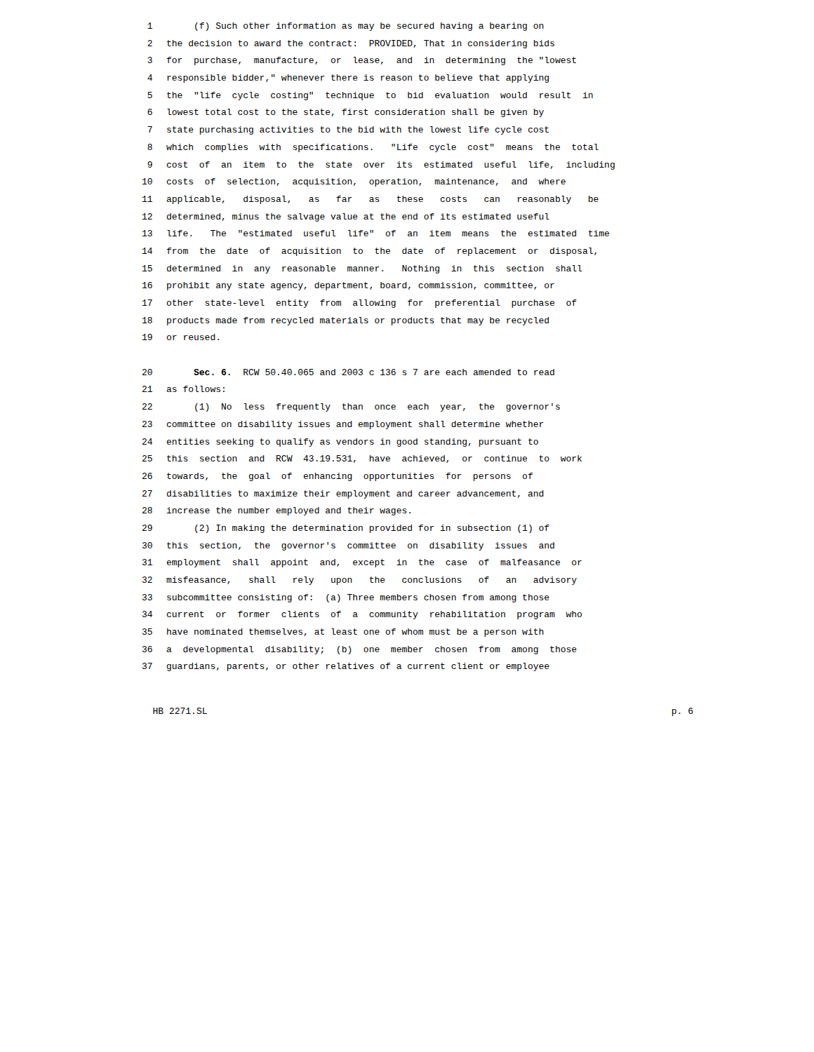1 (f) Such other information as may be secured having a bearing on
2 the decision to award the contract: PROVIDED, That in considering bids
3 for purchase, manufacture, or lease, and in determining the "lowest
4 responsible bidder," whenever there is reason to believe that applying
5 the "life cycle costing" technique to bid evaluation would result in
6 lowest total cost to the state, first consideration shall be given by
7 state purchasing activities to the bid with the lowest life cycle cost
8 which complies with specifications. "Life cycle cost" means the total
9 cost of an item to the state over its estimated useful life, including
10 costs of selection, acquisition, operation, maintenance, and where
11 applicable, disposal, as far as these costs can reasonably be
12 determined, minus the salvage value at the end of its estimated useful
13 life. The "estimated useful life" of an item means the estimated time
14 from the date of acquisition to the date of replacement or disposal,
15 determined in any reasonable manner. Nothing in this section shall
16 prohibit any state agency, department, board, commission, committee, or
17 other state-level entity from allowing for preferential purchase of
18 products made from recycled materials or products that may be recycled
19 or reused.
20 Sec. 6. RCW 50.40.065 and 2003 c 136 s 7 are each amended to read
21 as follows:
22 (1) No less frequently than once each year, the governor's
23 committee on disability issues and employment shall determine whether
24 entities seeking to qualify as vendors in good standing, pursuant to
25 this section and RCW 43.19.531, have achieved, or continue to work
26 towards, the goal of enhancing opportunities for persons of
27 disabilities to maximize their employment and career advancement, and
28 increase the number employed and their wages.
29 (2) In making the determination provided for in subsection (1) of
30 this section, the governor's committee on disability issues and
31 employment shall appoint and, except in the case of malfeasance or
32 misfeasance, shall rely upon the conclusions of an advisory
33 subcommittee consisting of: (a) Three members chosen from among those
34 current or former clients of a community rehabilitation program who
35 have nominated themselves, at least one of whom must be a person with
36 a developmental disability; (b) one member chosen from among those
37 guardians, parents, or other relatives of a current client or employee
HB 2271.SL p. 6